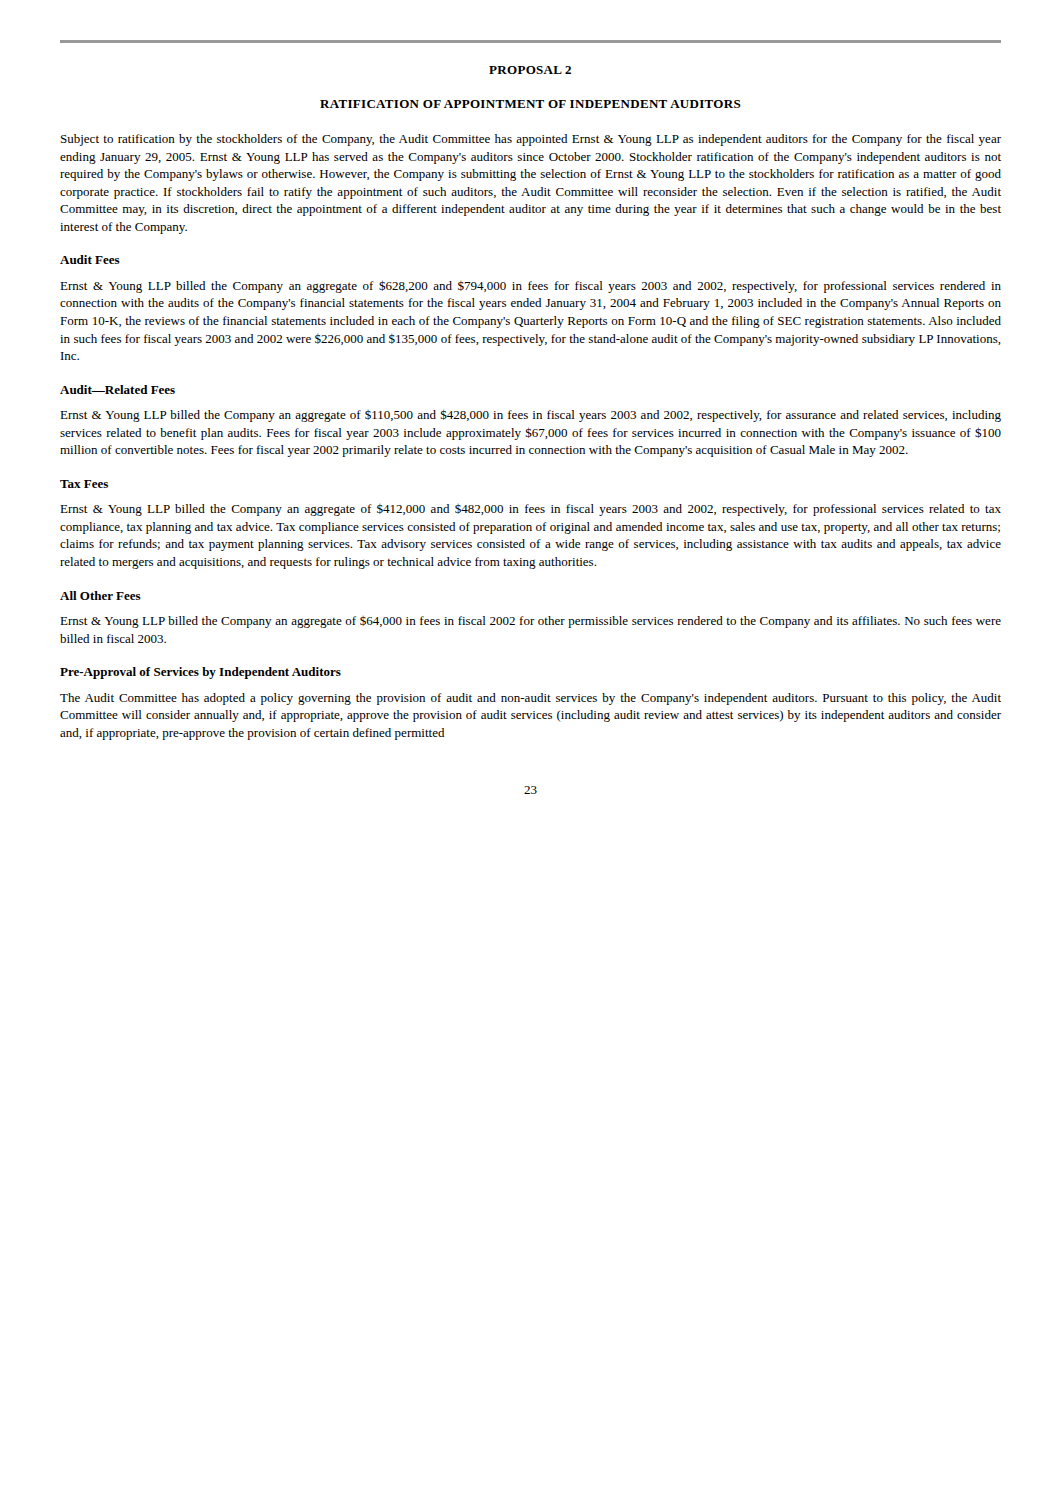PROPOSAL 2
RATIFICATION OF APPOINTMENT OF INDEPENDENT AUDITORS
Subject to ratification by the stockholders of the Company, the Audit Committee has appointed Ernst & Young LLP as independent auditors for the Company for the fiscal year ending January 29, 2005. Ernst & Young LLP has served as the Company's auditors since October 2000. Stockholder ratification of the Company's independent auditors is not required by the Company's bylaws or otherwise. However, the Company is submitting the selection of Ernst & Young LLP to the stockholders for ratification as a matter of good corporate practice. If stockholders fail to ratify the appointment of such auditors, the Audit Committee will reconsider the selection. Even if the selection is ratified, the Audit Committee may, in its discretion, direct the appointment of a different independent auditor at any time during the year if it determines that such a change would be in the best interest of the Company.
Audit Fees
Ernst & Young LLP billed the Company an aggregate of $628,200 and $794,000 in fees for fiscal years 2003 and 2002, respectively, for professional services rendered in connection with the audits of the Company's financial statements for the fiscal years ended January 31, 2004 and February 1, 2003 included in the Company's Annual Reports on Form 10-K, the reviews of the financial statements included in each of the Company's Quarterly Reports on Form 10-Q and the filing of SEC registration statements. Also included in such fees for fiscal years 2003 and 2002 were $226,000 and $135,000 of fees, respectively, for the stand-alone audit of the Company's majority-owned subsidiary LP Innovations, Inc.
Audit—Related Fees
Ernst & Young LLP billed the Company an aggregate of $110,500 and $428,000 in fees in fiscal years 2003 and 2002, respectively, for assurance and related services, including services related to benefit plan audits. Fees for fiscal year 2003 include approximately $67,000 of fees for services incurred in connection with the Company's issuance of $100 million of convertible notes. Fees for fiscal year 2002 primarily relate to costs incurred in connection with the Company's acquisition of Casual Male in May 2002.
Tax Fees
Ernst & Young LLP billed the Company an aggregate of $412,000 and $482,000 in fees in fiscal years 2003 and 2002, respectively, for professional services related to tax compliance, tax planning and tax advice. Tax compliance services consisted of preparation of original and amended income tax, sales and use tax, property, and all other tax returns; claims for refunds; and tax payment planning services. Tax advisory services consisted of a wide range of services, including assistance with tax audits and appeals, tax advice related to mergers and acquisitions, and requests for rulings or technical advice from taxing authorities.
All Other Fees
Ernst & Young LLP billed the Company an aggregate of $64,000 in fees in fiscal 2002 for other permissible services rendered to the Company and its affiliates. No such fees were billed in fiscal 2003.
Pre-Approval of Services by Independent Auditors
The Audit Committee has adopted a policy governing the provision of audit and non-audit services by the Company's independent auditors. Pursuant to this policy, the Audit Committee will consider annually and, if appropriate, approve the provision of audit services (including audit review and attest services) by its independent auditors and consider and, if appropriate, pre-approve the provision of certain defined permitted
23